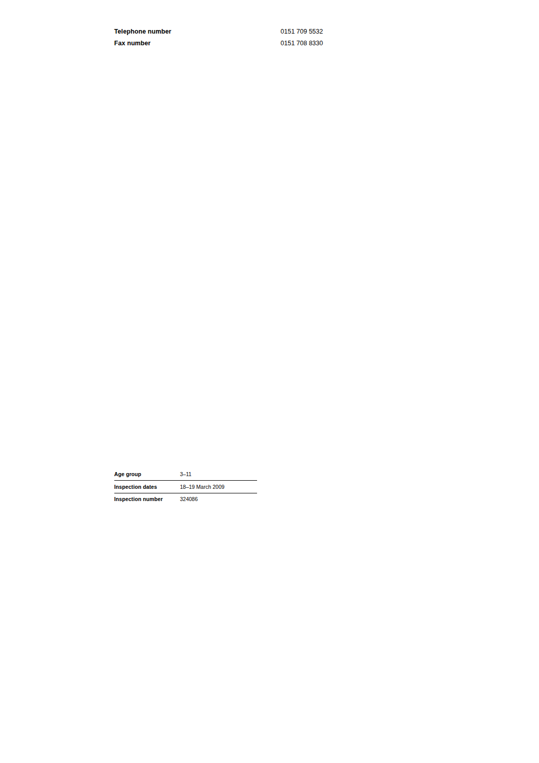| Telephone number | 0151 709 5532 |
| Fax number | 0151 708 8330 |
| Age group | 3–11 |
| Inspection dates | 18–19 March 2009 |
| Inspection number | 324086 |